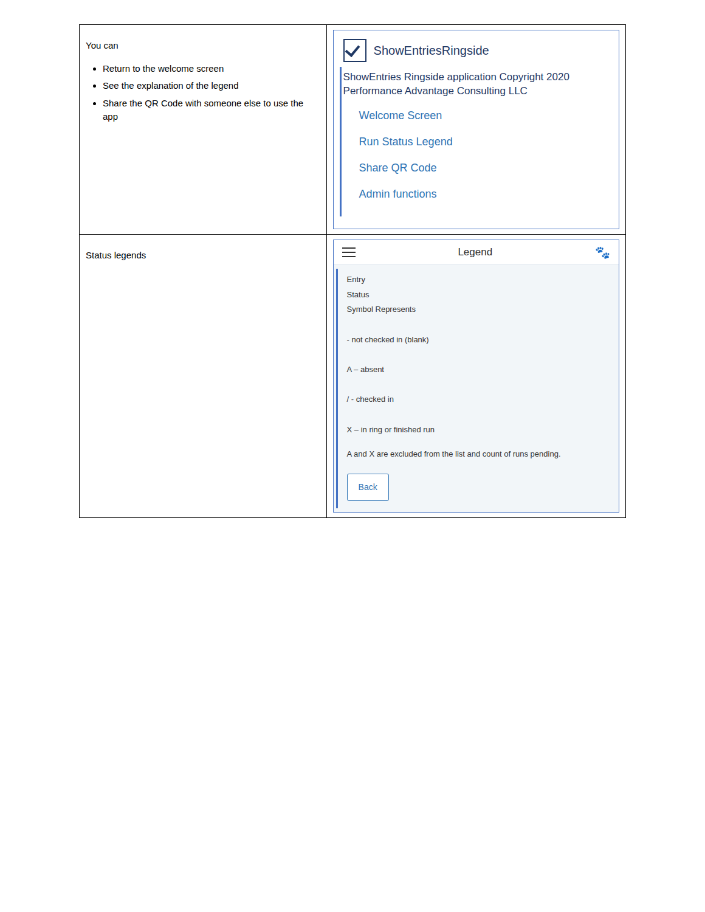| You can Return to the welcome screen See the explanation of the legend Share the QR Code with someone else to use the app | ShowEntriesRingside ShowEntries Ringside application Copyright 2020 Performance Advantage Consulting LLC Welcome Screen Run Status Legend Share QR Code Admin functions |
| Status legends | Legend 🐾 Entry Status Symbol Represents - not checked in (blank) A – absent / - checked in X – in ring or finished run A and X are excluded from the list and count of runs pending. Back |